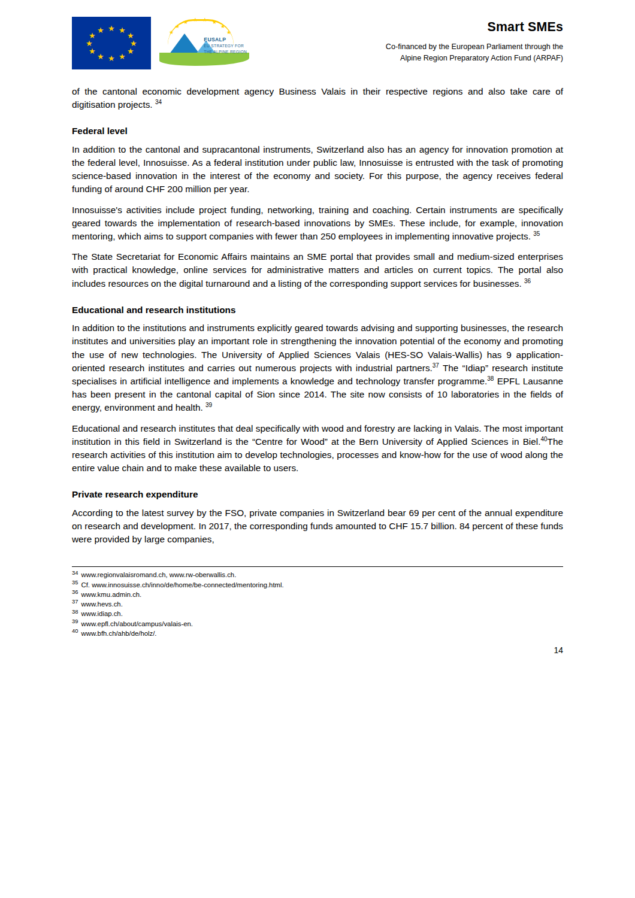★ ★ ★ ★ ★ ★ ★ ★ ★ ★ ★ ★
★ ★ ★ ★ ★ ★ ★ ★
EUSALP
EU STRATEGY FOR
THE ALPINE REGION
Smart SMEs
Co-financed by the European Parliament through the
Alpine Region Preparatory Action Fund (ARPAF)
of the cantonal economic development agency Business Valais in their respective regions and also take care of digitisation projects. 34
Federal level
In addition to the cantonal and supracantonal instruments, Switzerland also has an agency for innovation promotion at the federal level, Innosuisse. As a federal institution under public law, Innosuisse is entrusted with the task of promoting science-based innovation in the interest of the economy and society. For this purpose, the agency receives federal funding of around CHF 200 million per year.
Innosuisse's activities include project funding, networking, training and coaching. Certain instruments are specifically geared towards the implementation of research-based innovations by SMEs. These include, for example, innovation mentoring, which aims to support companies with fewer than 250 employees in implementing innovative projects. 35
The State Secretariat for Economic Affairs maintains an SME portal that provides small and medium-sized enterprises with practical knowledge, online services for administrative matters and articles on current topics. The portal also includes resources on the digital turnaround and a listing of the corresponding support services for businesses. 36
Educational and research institutions
In addition to the institutions and instruments explicitly geared towards advising and supporting businesses, the research institutes and universities play an important role in strengthening the innovation potential of the economy and promoting the use of new technologies. The University of Applied Sciences Valais (HES-SO Valais-Wallis) has 9 application-oriented research institutes and carries out numerous projects with industrial partners.37 The “Idiap” research institute specialises in artificial intelligence and implements a knowledge and technology transfer programme.38 EPFL Lausanne has been present in the cantonal capital of Sion since 2014. The site now consists of 10 laboratories in the fields of energy, environment and health. 39
Educational and research institutes that deal specifically with wood and forestry are lacking in Valais. The most important institution in this field in Switzerland is the “Centre for Wood” at the Bern University of Applied Sciences in Biel.40The research activities of this institution aim to develop technologies, processes and know-how for the use of wood along the entire value chain and to make these available to users.
Private research expenditure
According to the latest survey by the FSO, private companies in Switzerland bear 69 per cent of the annual expenditure on research and development. In 2017, the corresponding funds amounted to CHF 15.7 billion. 84 percent of these funds were provided by large companies,
34 www.regionvalaisromand.ch, www.rw-oberwallis.ch.
35 Cf. www.innosuisse.ch/inno/de/home/be-connected/mentoring.html.
36 www.kmu.admin.ch.
37 www.hevs.ch.
38 www.idiap.ch.
39 www.epfl.ch/about/campus/valais-en.
40 www.bfh.ch/ahb/de/holz/.
14